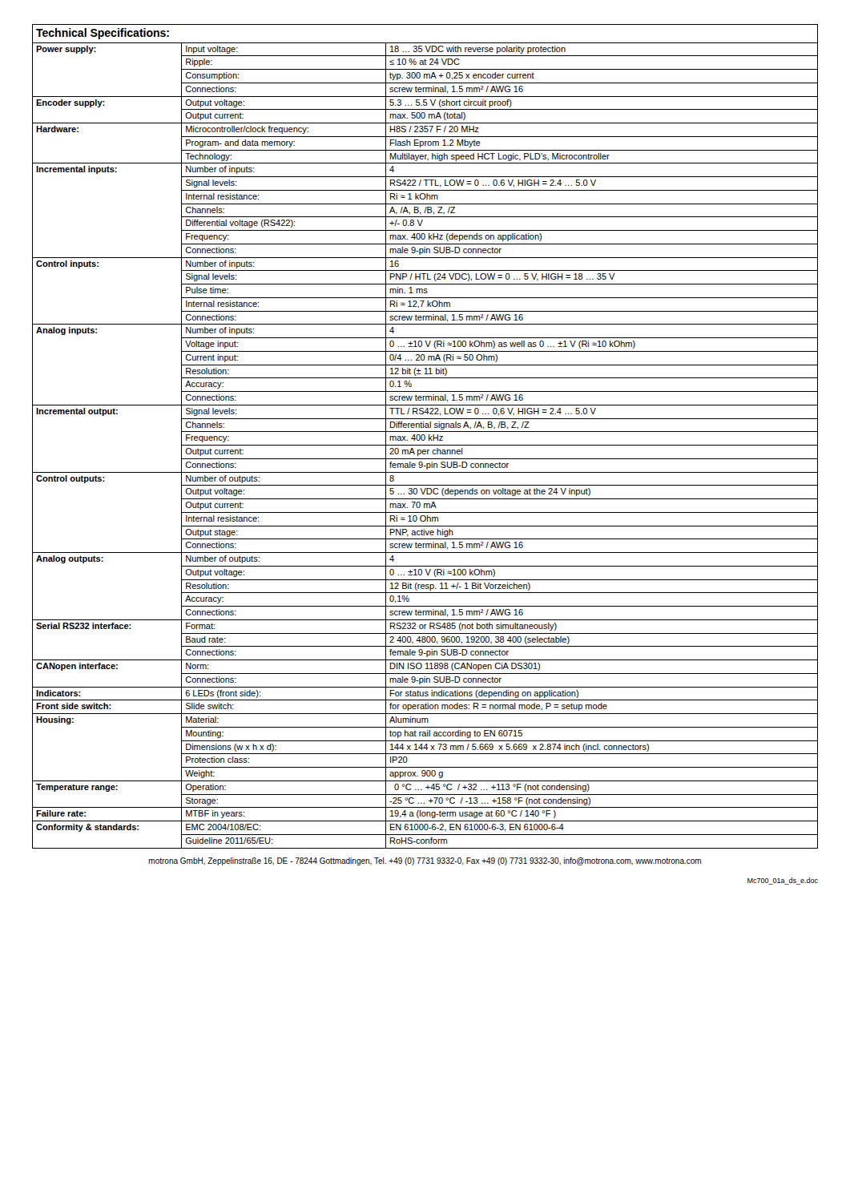| Technical Specifications: |
| Power supply: | Input voltage: | 18 … 35 VDC with reverse polarity protection |
| Ripple: | ≤ 10 % at 24 VDC |
| Consumption: | typ. 300 mA + 0,25 x encoder current |
| Connections: | screw terminal, 1.5 mm² / AWG 16 |
| Encoder supply: | Output voltage: | 5.3 … 5.5 V (short circuit proof) |
| Output current: | max. 500 mA (total) |
| Hardware: | Microcontroller/clock frequency: | H8S / 2357 F / 20 MHz |
| Program- and data memory: | Flash Eprom 1.2 Mbyte |
| Technology: | Multilayer, high speed HCT Logic, PLD’s, Microcontroller |
| Incremental inputs: | Number of inputs: | 4 |
| Signal levels: | RS422 / TTL, LOW = 0 … 0.6 V, HIGH = 2.4 … 5.0 V |
| Internal resistance: | Ri ≈ 1 kOhm |
| Channels: | A, /A, B, /B, Z, /Z |
| Differential voltage (RS422): | +/- 0.8 V |
| Frequency: | max. 400 kHz (depends on application) |
| Connections: | male 9-pin SUB-D connector |
| Control inputs: | Number of inputs: | 16 |
| Signal levels: | PNP / HTL (24 VDC), LOW = 0 … 5 V, HIGH = 18 … 35 V |
| Pulse time: | min. 1 ms |
| Internal resistance: | Ri ≈ 12,7 kOhm |
| Connections: | screw terminal, 1.5 mm² / AWG 16 |
| Analog inputs: | Number of inputs: | 4 |
| Voltage input: | 0 … ±10 V (Ri ≈100 kOhm) as well as 0 … ±1 V (Ri ≈10 kOhm) |
| Current input: | 0/4 … 20 mA (Ri ≈ 50 Ohm) |
| Resolution: | 12 bit (± 11 bit) |
| Accuracy: | 0.1 % |
| Connections: | screw terminal, 1.5 mm² / AWG 16 |
| Incremental output: | Signal levels: | TTL / RS422, LOW = 0 … 0,6 V, HIGH = 2.4 … 5.0 V |
| Channels: | Differential signals A, /A, B, /B, Z, /Z |
| Frequency: | max. 400 kHz |
| Output current: | 20 mA per channel |
| Connections: | female 9-pin SUB-D connector |
| Control outputs: | Number of outputs: | 8 |
| Output voltage: | 5 … 30 VDC (depends on voltage at the 24 V input) |
| Output current: | max. 70 mA |
| Internal resistance: | Ri ≈ 10 Ohm |
| Output stage: | PNP, active high |
| Connections: | screw terminal, 1.5 mm² / AWG 16 |
| Analog outputs: | Number of outputs: | 4 |
| Output voltage: | 0 … ±10 V (Ri ≈100 kOhm) |
| Resolution: | 12 Bit (resp. 11 +/- 1 Bit Vorzeichen) |
| Accuracy: | 0,1% |
| Connections: | screw terminal, 1.5 mm² / AWG 16 |
| Serial RS232 interface: | Format: | RS232 or RS485 (not both simultaneously) |
| Baud rate: | 2 400, 4800, 9600, 19200, 38 400 (selectable) |
| Connections: | female 9-pin SUB-D connector |
| CANopen interface: | Norm: | DIN ISO 11898 (CANopen CiA DS301) |
| Connections: | male 9-pin SUB-D connector |
| Indicators: | 6 LEDs (front side): | For status indications (depending on application) |
| Front side switch: | Slide switch: | for operation modes: R = normal mode, P = setup mode |
| Housing: | Material: | Aluminum |
| Mounting: | top hat rail according to EN 60715 |
| Dimensions (w x h x d): | 144 x 144 x 73 mm / 5.669 x 5.669 x 2.874 inch (incl. connectors) |
| Protection class: | IP20 |
| Weight: | approx. 900 g |
| Temperature range: | Operation: | 0 °C … +45 °C / +32 … +113 °F (not condensing) |
| Storage: | -25 °C … +70 °C / -13 … +158 °F (not condensing) |
| Failure rate: | MTBF in years: | 19,4 a (long-term usage at 60 °C / 140 °F ) |
| Conformity & standards: | EMC 2004/108/EC: | EN 61000-6-2, EN 61000-6-3, EN 61000-6-4 |
| Guideline 2011/65/EU: | RoHS-conform |
motrona GmbH, Zeppelinstraße 16, DE - 78244 Gottmadingen, Tel. +49 (0) 7731 9332-0, Fax +49 (0) 7731 9332-30, info@motrona.com, www.motrona.com
Mc700_01a_ds_e.doc